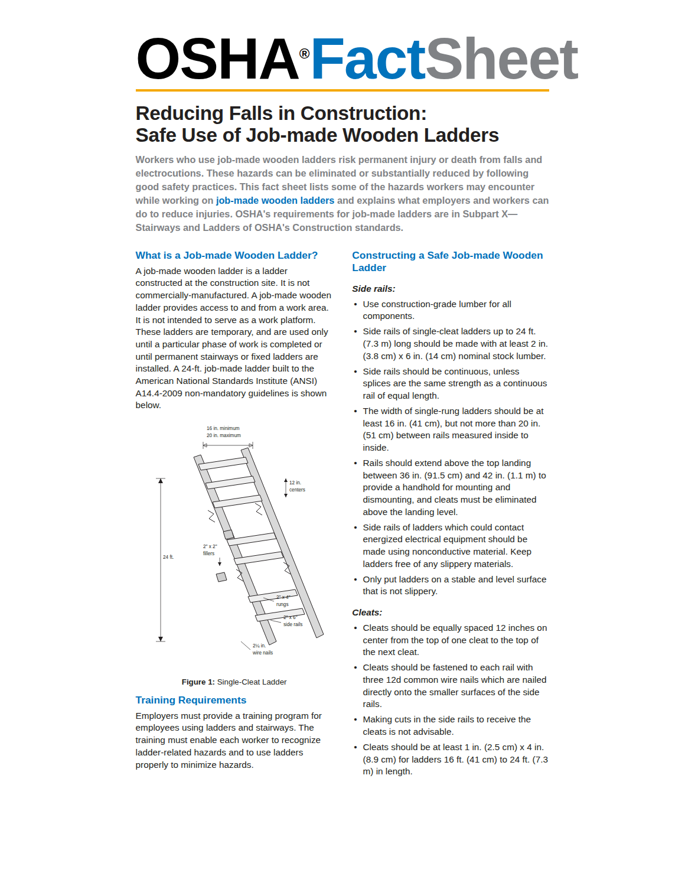OSHA®Fact Sheet
Reducing Falls in Construction:
Safe Use of Job-made Wooden Ladders
Workers who use job-made wooden ladders risk permanent injury or death from falls and electrocutions. These hazards can be eliminated or substantially reduced by following good safety practices. This fact sheet lists some of the hazards workers may encounter while working on job-made wooden ladders and explains what employers and workers can do to reduce injuries. OSHA's requirements for job-made ladders are in Subpart X—Stairways and Ladders of OSHA's Construction standards.
What is a Job-made Wooden Ladder?
A job-made wooden ladder is a ladder constructed at the construction site. It is not commercially-manufactured. A job-made wooden ladder provides access to and from a work area. It is not intended to serve as a work platform. These ladders are temporary, and are used only until a particular phase of work is completed or until permanent stairways or fixed ladders are installed. A 24-ft. job-made ladder built to the American National Standards Institute (ANSI) A14.4-2009 non-mandatory guidelines is shown below.
16 in. minimum 20 in. maximum 12 in. centers 24 ft. 2" x 2" fillers 2" x 4" rungs 2" x 6" side rails 2¼ in. wire nails
Figure 1: Single-Cleat Ladder
Training Requirements
Employers must provide a training program for employees using ladders and stairways. The training must enable each worker to recognize ladder-related hazards and to use ladders properly to minimize hazards.
Constructing a Safe Job-made Wooden Ladder
Side rails:
Use construction-grade lumber for all components.
Side rails of single-cleat ladders up to 24 ft. (7.3 m) long should be made with at least 2 in. (3.8 cm) x 6 in. (14 cm) nominal stock lumber.
Side rails should be continuous, unless splices are the same strength as a continuous rail of equal length.
The width of single-rung ladders should be at least 16 in. (41 cm), but not more than 20 in. (51 cm) between rails measured inside to inside.
Rails should extend above the top landing between 36 in. (91.5 cm) and 42 in. (1.1 m) to provide a handhold for mounting and dismounting, and cleats must be eliminated above the landing level.
Side rails of ladders which could contact energized electrical equipment should be made using nonconductive material. Keep ladders free of any slippery materials.
Only put ladders on a stable and level surface that is not slippery.
Cleats:
Cleats should be equally spaced 12 inches on center from the top of one cleat to the top of the next cleat.
Cleats should be fastened to each rail with three 12d common wire nails which are nailed directly onto the smaller surfaces of the side rails.
Making cuts in the side rails to receive the cleats is not advisable.
Cleats should be at least 1 in. (2.5 cm) x 4 in. (8.9 cm) for ladders 16 ft. (41 cm) to 24 ft. (7.3 m) in length.